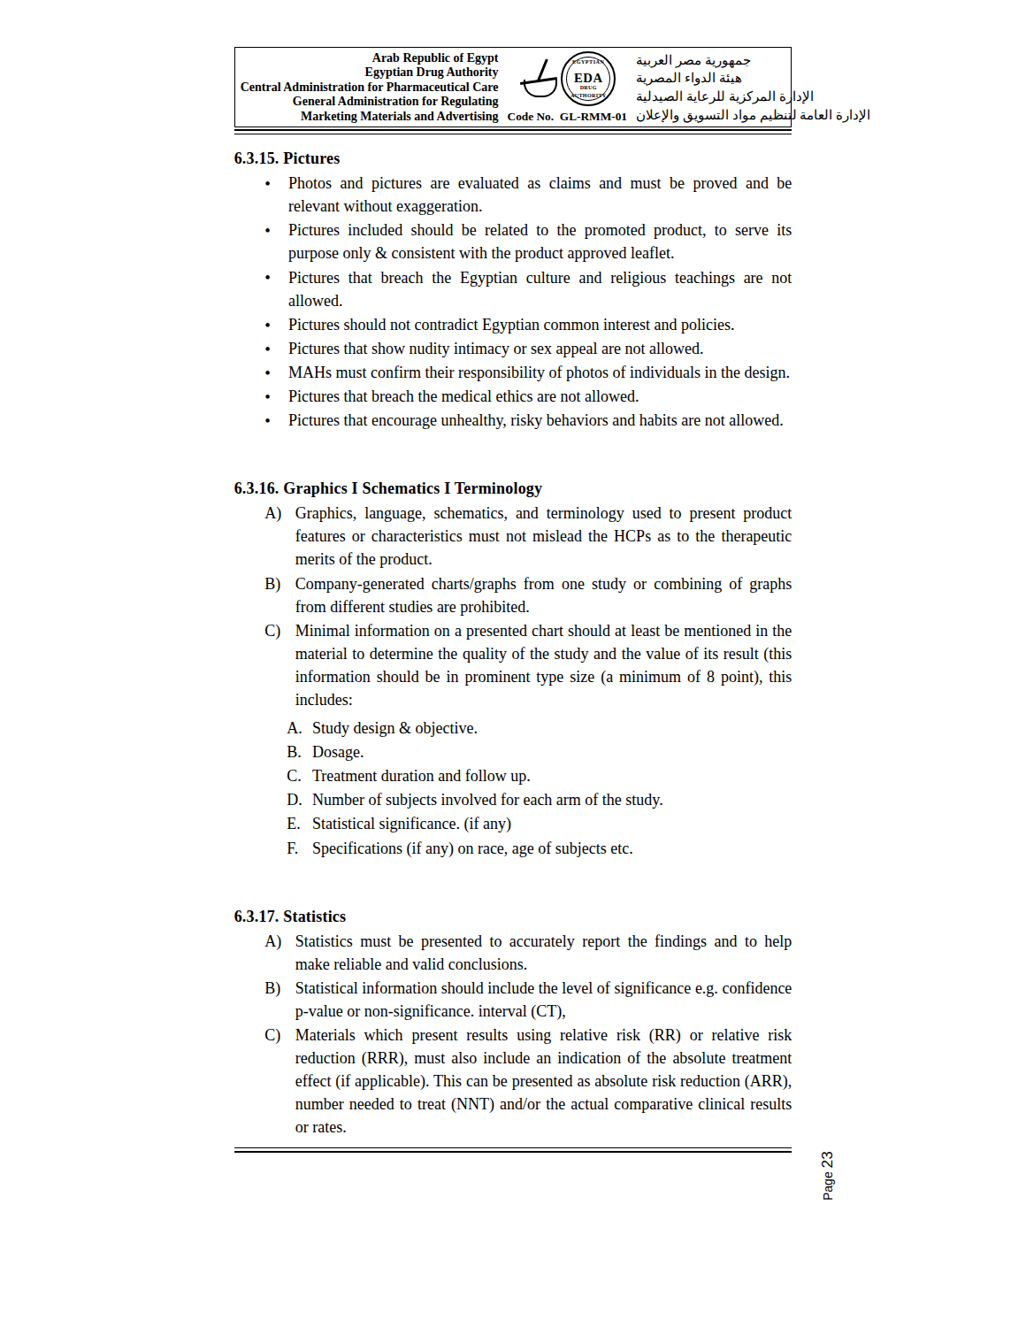Arab Republic of Egypt
Egyptian Drug Authority
Central Administration for Pharmaceutical Care
General Administration for Regulating
Marketing Materials and Advertising
EGYPTIAN
EDA
DRUG AUTHORITY
Code No. GL-RMM-01
جمهورية مصر العربية
هيئة الدواء المصرية
الإدارة المركزية للرعاية الصيدلية
الإدارة العامة لتنظيم مواد التسويق والإعلان
6.3.15. Pictures
Photos and pictures are evaluated as claims and must be proved and be relevant without exaggeration.
Pictures included should be related to the promoted product, to serve its purpose only & consistent with the product approved leaflet.
Pictures that breach the Egyptian culture and religious teachings are not allowed.
Pictures should not contradict Egyptian common interest and policies.
Pictures that show nudity intimacy or sex appeal are not allowed.
MAHs must confirm their responsibility of photos of individuals in the design.
Pictures that breach the medical ethics are not allowed.
Pictures that encourage unhealthy, risky behaviors and habits are not allowed.
6.3.16. Graphics I Schematics I Terminology
Graphics, language, schematics, and terminology used to present product features or characteristics must not mislead the HCPs as to the therapeutic merits of the product.
Company-generated charts/graphs from one study or combining of graphs from different studies are prohibited.
Minimal information on a presented chart should at least be mentioned in the material to determine the quality of the study and the value of its result (this information should be in prominent type size (a minimum of 8 point), this includes:
Study design & objective.
Dosage.
Treatment duration and follow up.
Number of subjects involved for each arm of the study.
Statistical significance. (if any)
Specifications (if any) on race, age of subjects etc.
6.3.17. Statistics
Statistics must be presented to accurately report the findings and to help make reliable and valid conclusions.
Statistical information should include the level of significance e.g. confidence p-value or non-significance. interval (CT),
Materials which present results using relative risk (RR) or relative risk reduction (RRR), must also include an indication of the absolute treatment effect (if applicable). This can be presented as absolute risk reduction (ARR), number needed to treat (NNT) and/or the actual comparative clinical results or rates.
Page 23